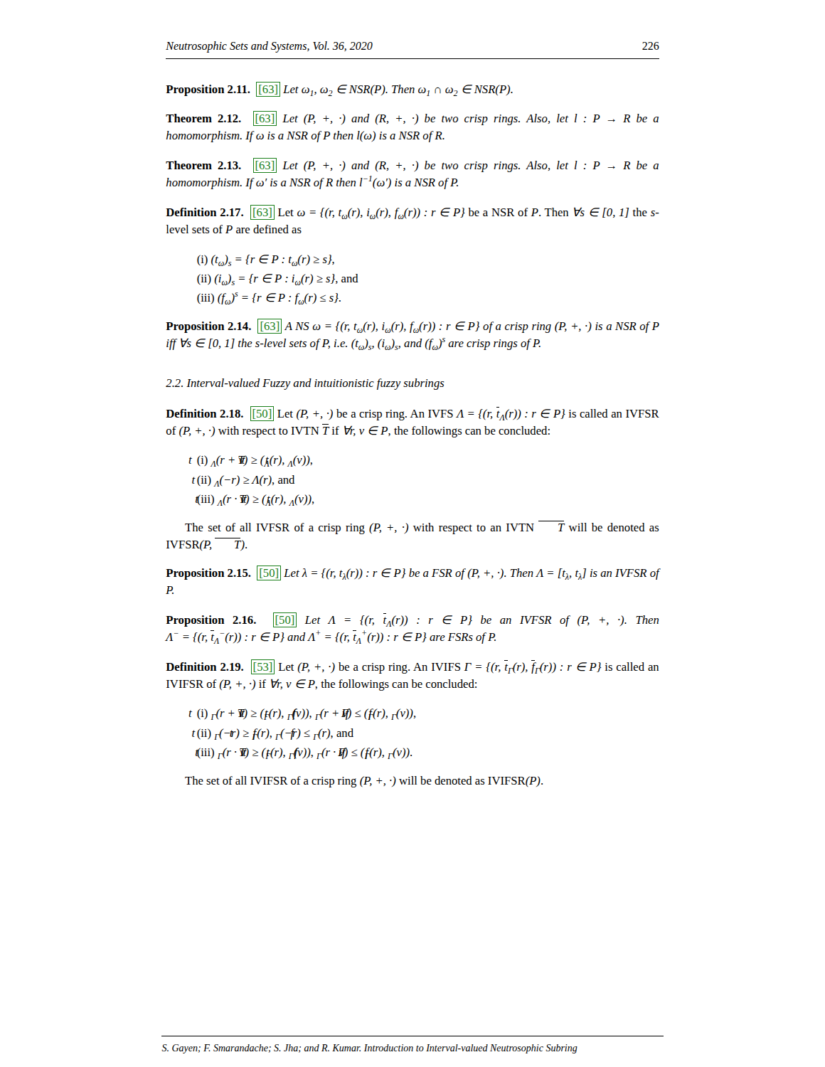Neutrosophic Sets and Systems, Vol. 36, 2020 226
Proposition 2.11. [63] Let ω1, ω2 ∈ NSR(P). Then ω1 ∩ ω2 ∈ NSR(P).
Theorem 2.12. [63] Let (P, +, ·) and (R, +, ·) be two crisp rings. Also, let l : P → R be a homomorphism. If ω is a NSR of P then l(ω) is a NSR of R.
Theorem 2.13. [63] Let (P, +, ·) and (R, +, ·) be two crisp rings. Also, let l : P → R be a homomorphism. If ω′ is a NSR of R then l−1(ω′) is a NSR of P.
Definition 2.17. [63] Let ω = {(r, tω(r), iω(r), fω(r)) : r ∈ P} be a NSR of P. Then ∀s ∈ [0, 1] the s-level sets of P are defined as
(tω)s = {r ∈ P : tω(r) ≥ s},
(iω)s = {r ∈ P : iω(r) ≥ s}, and
(fω)s = {r ∈ P : fω(r) ≤ s}.
Proposition 2.14. [63] A NS ω = {(r, tω(r), iω(r), fω(r)) : r ∈ P} of a crisp ring (P, +, ·) is a NSR of P iff ∀s ∈ [0, 1] the s-level sets of P, i.e. (tω)s, (iω)s, and (fω)s are crisp rings of P.
2.2. Interval-valued Fuzzy and intuitionistic fuzzy subrings
Definition 2.18. [50] Let (P, +, ·) be a crisp ring. An IVFS Λ = {(r, tΛ(r)) : r ∈ P} is called an IVFSR of (P, +, ·) with respect to IVTN T if ∀r, v ∈ P, the followings can be concluded:
tΛ(r + v) ≥ T(tΛ(r), tΛ(v)),
tΛ(−r) ≥ Λ(r), and
tΛ(r · v) ≥ T(tΛ(r), tΛ(v)),
The set of all IVFSR of a crisp ring (P, +, ·) with respect to an IVTN T will be denoted as IVFSR(P, T).
Proposition 2.15. [50] Let λ = {(r, tλ(r)) : r ∈ P} be a FSR of (P, +, ·). Then Λ = [tλ, tλ] is an IVFSR of P.
Proposition 2.16. [50] Let Λ = {(r, tΛ(r)) : r ∈ P} be an IVFSR of (P, +, ·). Then Λ− = {(r, tΛ−(r)) : r ∈ P} and Λ+ = {(r, tΛ+(r)) : r ∈ P} are FSRs of P.
Definition 2.19. [53] Let (P, +, ·) be a crisp ring. An IVIFS Γ = {(r, tΓ(r), fΓ(r)) : r ∈ P} is called an IVIFSR of (P, +, ·) if ∀r, v ∈ P, the followings can be concluded:
tΓ(r + v) ≥ T(tΓ(r), tΓ(v)), fΓ(r + v) ≤ F(fΓ(r), fΓ(v)),
tΓ(−r) ≥ tΓ(r), fΓ(−r) ≤ fΓ(r), and
tΓ(r · v) ≥ T(tΓ(r), tΓ(v)), fΓ(r · v) ≤ F(fΓ(r), fΓ(v)).
The set of all IVIFSR of a crisp ring (P, +, ·) will be denoted as IVIFSR(P).
S. Gayen; F. Smarandache; S. Jha; and R. Kumar. Introduction to Interval-valued Neutrosophic Subring